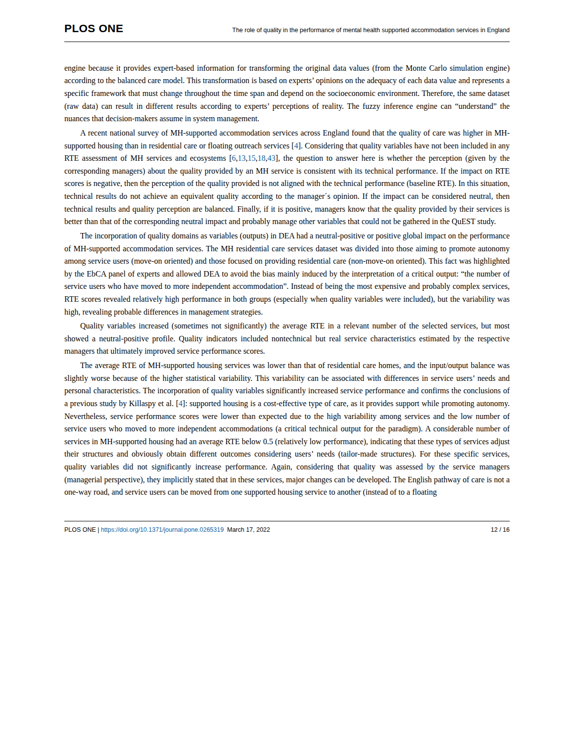PLOS ONE
The role of quality in the performance of mental health supported accommodation services in England
engine because it provides expert-based information for transforming the original data values (from the Monte Carlo simulation engine) according to the balanced care model. This transformation is based on experts’ opinions on the adequacy of each data value and represents a specific framework that must change throughout the time span and depend on the socioeconomic environment. Therefore, the same dataset (raw data) can result in different results according to experts’ perceptions of reality. The fuzzy inference engine can “understand” the nuances that decision-makers assume in system management.
A recent national survey of MH-supported accommodation services across England found that the quality of care was higher in MH-supported housing than in residential care or floating outreach services [4]. Considering that quality variables have not been included in any RTE assessment of MH services and ecosystems [6,13,15,18,43], the question to answer here is whether the perception (given by the corresponding managers) about the quality provided by an MH service is consistent with its technical performance. If the impact on RTE scores is negative, then the perception of the quality provided is not aligned with the technical performance (baseline RTE). In this situation, technical results do not achieve an equivalent quality according to the manager´s opinion. If the impact can be considered neutral, then technical results and quality perception are balanced. Finally, if it is positive, managers know that the quality provided by their services is better than that of the corresponding neutral impact and probably manage other variables that could not be gathered in the QuEST study.
The incorporation of quality domains as variables (outputs) in DEA had a neutral-positive or positive global impact on the performance of MH-supported accommodation services. The MH residential care services dataset was divided into those aiming to promote autonomy among service users (move-on oriented) and those focused on providing residential care (non-move-on oriented). This fact was highlighted by the EbCA panel of experts and allowed DEA to avoid the bias mainly induced by the interpretation of a critical output: “the number of service users who have moved to more independent accommodation”. Instead of being the most expensive and probably complex services, RTE scores revealed relatively high performance in both groups (especially when quality variables were included), but the variability was high, revealing probable differences in management strategies.
Quality variables increased (sometimes not significantly) the average RTE in a relevant number of the selected services, but most showed a neutral-positive profile. Quality indicators included nontechnical but real service characteristics estimated by the respective managers that ultimately improved service performance scores.
The average RTE of MH-supported housing services was lower than that of residential care homes, and the input/output balance was slightly worse because of the higher statistical variability. This variability can be associated with differences in service users’ needs and personal characteristics. The incorporation of quality variables significantly increased service performance and confirms the conclusions of a previous study by Killaspy et al. [4]: supported housing is a cost-effective type of care, as it provides support while promoting autonomy. Nevertheless, service performance scores were lower than expected due to the high variability among services and the low number of service users who moved to more independent accommodations (a critical technical output for the paradigm). A considerable number of services in MH-supported housing had an average RTE below 0.5 (relatively low performance), indicating that these types of services adjust their structures and obviously obtain different outcomes considering users’ needs (tailor-made structures). For these specific services, quality variables did not significantly increase performance. Again, considering that quality was assessed by the service managers (managerial perspective), they implicitly stated that in these services, major changes can be developed. The English pathway of care is not a one-way road, and service users can be moved from one supported housing service to another (instead of to a floating
PLOS ONE | https://doi.org/10.1371/journal.pone.0265319 March 17, 2022
12 / 16